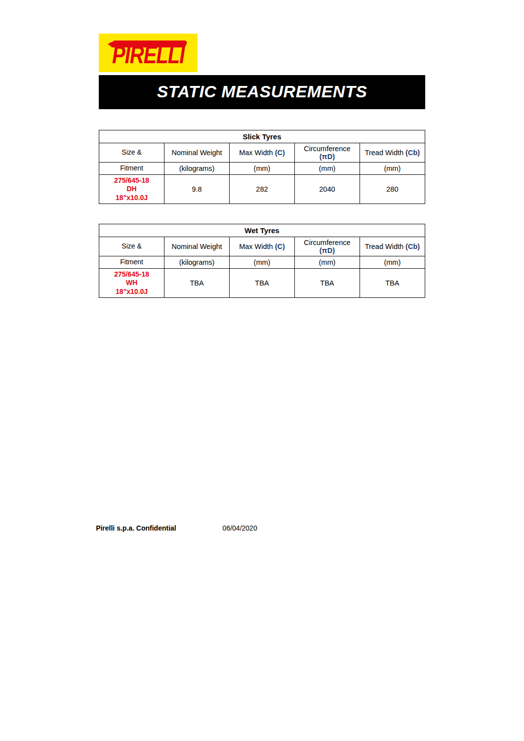PIRELLI
STATIC MEASUREMENTS
| Slick Tyres |
| Size & | Nominal Weight | Max Width (C) | Circumference (πD) | Tread Width (Cb) |
| Fitment | (kilograms) | (mm) | (mm) | (mm) |
| 275/645-18 DH 18"x10.0J | 9.8 | 282 | 2040 | 280 |
| Wet Tyres |
| Size & | Nominal Weight | Max Width (C) | Circumference (πD) | Tread Width (Cb) |
| Fitment | (kilograms) | (mm) | (mm) | (mm) |
| 275/645-18 WH 18"x10.0J | TBA | TBA | TBA | TBA |
Pirelli s.p.a. Confidential 06/04/2020